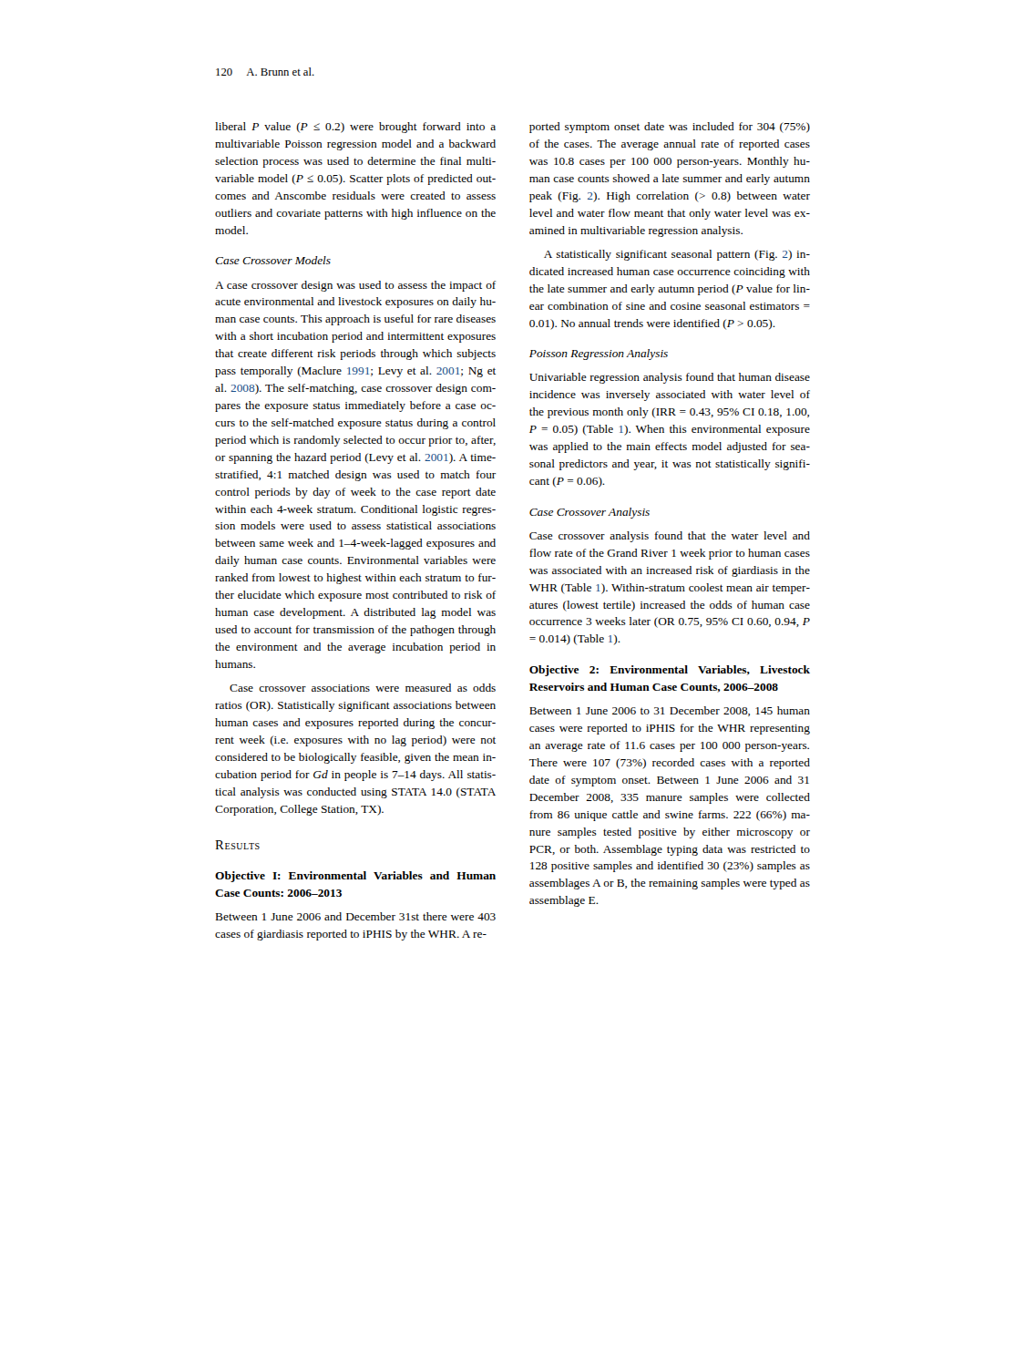120 A. Brunn et al.
liberal P value (P ≤ 0.2) were brought forward into a multivariable Poisson regression model and a backward selection process was used to determine the final multivariable model (P ≤ 0.05). Scatter plots of predicted outcomes and Anscombe residuals were created to assess outliers and covariate patterns with high influence on the model.
Case Crossover Models
A case crossover design was used to assess the impact of acute environmental and livestock exposures on daily human case counts. This approach is useful for rare diseases with a short incubation period and intermittent exposures that create different risk periods through which subjects pass temporally (Maclure 1991; Levy et al. 2001; Ng et al. 2008). The self-matching, case crossover design compares the exposure status immediately before a case occurs to the self-matched exposure status during a control period which is randomly selected to occur prior to, after, or spanning the hazard period (Levy et al. 2001). A time-stratified, 4:1 matched design was used to match four control periods by day of week to the case report date within each 4-week stratum. Conditional logistic regression models were used to assess statistical associations between same week and 1–4-week-lagged exposures and daily human case counts. Environmental variables were ranked from lowest to highest within each stratum to further elucidate which exposure most contributed to risk of human case development. A distributed lag model was used to account for transmission of the pathogen through the environment and the average incubation period in humans.
Case crossover associations were measured as odds ratios (OR). Statistically significant associations between human cases and exposures reported during the concurrent week (i.e. exposures with no lag period) were not considered to be biologically feasible, given the mean incubation period for Gd in people is 7–14 days. All statistical analysis was conducted using STATA 14.0 (STATA Corporation, College Station, TX).
Results
Objective I: Environmental Variables and Human Case Counts: 2006–2013
Between 1 June 2006 and December 31st there were 403 cases of giardiasis reported to iPHIS by the WHR. A re-
ported symptom onset date was included for 304 (75%) of the cases. The average annual rate of reported cases was 10.8 cases per 100 000 person-years. Monthly human case counts showed a late summer and early autumn peak (Fig. 2). High correlation (> 0.8) between water level and water flow meant that only water level was examined in multivariable regression analysis.
A statistically significant seasonal pattern (Fig. 2) indicated increased human case occurrence coinciding with the late summer and early autumn period (P value for linear combination of sine and cosine seasonal estimators = 0.01). No annual trends were identified (P > 0.05).
Poisson Regression Analysis
Univariable regression analysis found that human disease incidence was inversely associated with water level of the previous month only (IRR = 0.43, 95% CI 0.18, 1.00, P = 0.05) (Table 1). When this environmental exposure was applied to the main effects model adjusted for seasonal predictors and year, it was not statistically significant (P = 0.06).
Case Crossover Analysis
Case crossover analysis found that the water level and flow rate of the Grand River 1 week prior to human cases was associated with an increased risk of giardiasis in the WHR (Table 1). Within-stratum coolest mean air temperatures (lowest tertile) increased the odds of human case occurrence 3 weeks later (OR 0.75, 95% CI 0.60, 0.94, P = 0.014) (Table 1).
Objective 2: Environmental Variables, Livestock Reservoirs and Human Case Counts, 2006–2008
Between 1 June 2006 to 31 December 2008, 145 human cases were reported to iPHIS for the WHR representing an average rate of 11.6 cases per 100 000 person-years. There were 107 (73%) recorded cases with a reported date of symptom onset. Between 1 June 2006 and 31 December 2008, 335 manure samples were collected from 86 unique cattle and swine farms. 222 (66%) manure samples tested positive by either microscopy or PCR, or both. Assemblage typing data was restricted to 128 positive samples and identified 30 (23%) samples as assemblages A or B, the remaining samples were typed as assemblage E.